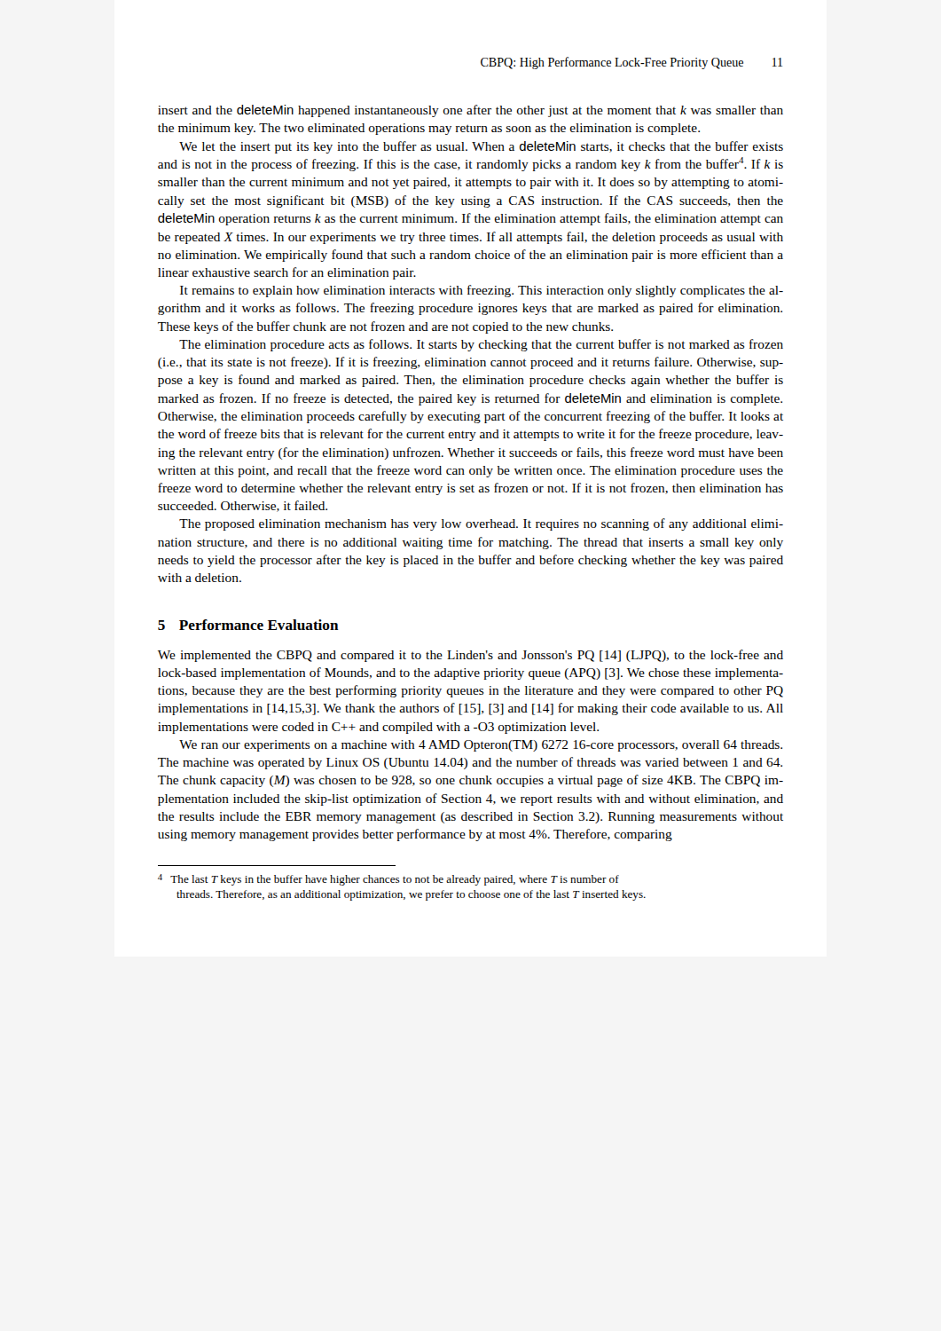CBPQ: High Performance Lock-Free Priority Queue 11
insert and the deleteMin happened instantaneously one after the other just at the moment that k was smaller than the minimum key. The two eliminated operations may return as soon as the elimination is complete.
We let the insert put its key into the buffer as usual. When a deleteMin starts, it checks that the buffer exists and is not in the process of freezing. If this is the case, it randomly picks a random key k from the buffer4. If k is smaller than the current minimum and not yet paired, it attempts to pair with it. It does so by attempting to atomically set the most significant bit (MSB) of the key using a CAS instruction. If the CAS succeeds, then the deleteMin operation returns k as the current minimum. If the elimination attempt fails, the elimination attempt can be repeated X times. In our experiments we try three times. If all attempts fail, the deletion proceeds as usual with no elimination. We empirically found that such a random choice of the an elimination pair is more efficient than a linear exhaustive search for an elimination pair.
It remains to explain how elimination interacts with freezing. This interaction only slightly complicates the algorithm and it works as follows. The freezing procedure ignores keys that are marked as paired for elimination. These keys of the buffer chunk are not frozen and are not copied to the new chunks.
The elimination procedure acts as follows. It starts by checking that the current buffer is not marked as frozen (i.e., that its state is not freeze). If it is freezing, elimination cannot proceed and it returns failure. Otherwise, suppose a key is found and marked as paired. Then, the elimination procedure checks again whether the buffer is marked as frozen. If no freeze is detected, the paired key is returned for deleteMin and elimination is complete. Otherwise, the elimination proceeds carefully by executing part of the concurrent freezing of the buffer. It looks at the word of freeze bits that is relevant for the current entry and it attempts to write it for the freeze procedure, leaving the relevant entry (for the elimination) unfrozen. Whether it succeeds or fails, this freeze word must have been written at this point, and recall that the freeze word can only be written once. The elimination procedure uses the freeze word to determine whether the relevant entry is set as frozen or not. If it is not frozen, then elimination has succeeded. Otherwise, it failed.
The proposed elimination mechanism has very low overhead. It requires no scanning of any additional elimination structure, and there is no additional waiting time for matching. The thread that inserts a small key only needs to yield the processor after the key is placed in the buffer and before checking whether the key was paired with a deletion.
5 Performance Evaluation
We implemented the CBPQ and compared it to the Linden's and Jonsson's PQ [14] (LJPQ), to the lock-free and lock-based implementation of Mounds, and to the adaptive priority queue (APQ) [3]. We chose these implementations, because they are the best performing priority queues in the literature and they were compared to other PQ implementations in [14,15,3]. We thank the authors of [15], [3] and [14] for making their code available to us. All implementations were coded in C++ and compiled with a -O3 optimization level.
We ran our experiments on a machine with 4 AMD Opteron(TM) 6272 16-core processors, overall 64 threads. The machine was operated by Linux OS (Ubuntu 14.04) and the number of threads was varied between 1 and 64. The chunk capacity (M) was chosen to be 928, so one chunk occupies a virtual page of size 4KB. The CBPQ implementation included the skip-list optimization of Section 4, we report results with and without elimination, and the results include the EBR memory management (as described in Section 3.2). Running measurements without using memory management provides better performance by at most 4%. Therefore, comparing
4 The last T keys in the buffer have higher chances to not be already paired, where T is number of threads. Therefore, as an additional optimization, we prefer to choose one of the last T inserted keys.